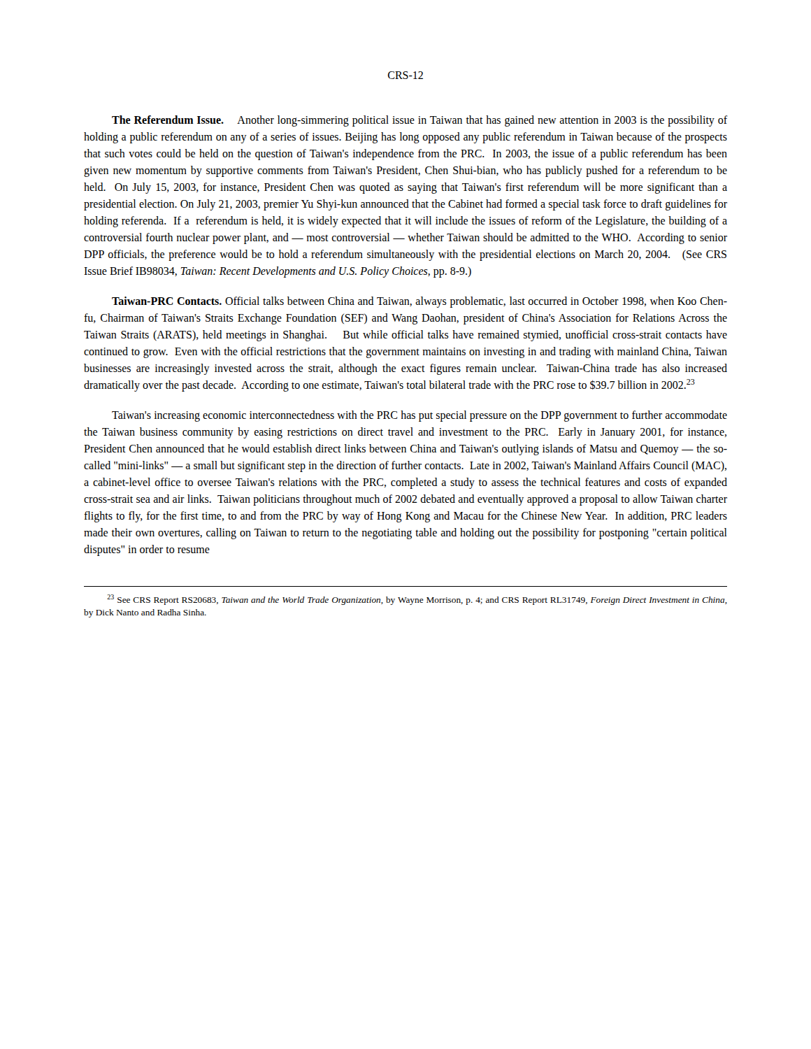CRS-12
The Referendum Issue. Another long-simmering political issue in Taiwan that has gained new attention in 2003 is the possibility of holding a public referendum on any of a series of issues. Beijing has long opposed any public referendum in Taiwan because of the prospects that such votes could be held on the question of Taiwan's independence from the PRC. In 2003, the issue of a public referendum has been given new momentum by supportive comments from Taiwan's President, Chen Shui-bian, who has publicly pushed for a referendum to be held. On July 15, 2003, for instance, President Chen was quoted as saying that Taiwan's first referendum will be more significant than a presidential election. On July 21, 2003, premier Yu Shyi-kun announced that the Cabinet had formed a special task force to draft guidelines for holding referenda. If a referendum is held, it is widely expected that it will include the issues of reform of the Legislature, the building of a controversial fourth nuclear power plant, and — most controversial — whether Taiwan should be admitted to the WHO. According to senior DPP officials, the preference would be to hold a referendum simultaneously with the presidential elections on March 20, 2004. (See CRS Issue Brief IB98034, Taiwan: Recent Developments and U.S. Policy Choices, pp. 8-9.)
Taiwan-PRC Contacts. Official talks between China and Taiwan, always problematic, last occurred in October 1998, when Koo Chen-fu, Chairman of Taiwan's Straits Exchange Foundation (SEF) and Wang Daohan, president of China's Association for Relations Across the Taiwan Straits (ARATS), held meetings in Shanghai. But while official talks have remained stymied, unofficial cross-strait contacts have continued to grow. Even with the official restrictions that the government maintains on investing in and trading with mainland China, Taiwan businesses are increasingly invested across the strait, although the exact figures remain unclear. Taiwan-China trade has also increased dramatically over the past decade. According to one estimate, Taiwan's total bilateral trade with the PRC rose to $39.7 billion in 2002.23
Taiwan's increasing economic interconnectedness with the PRC has put special pressure on the DPP government to further accommodate the Taiwan business community by easing restrictions on direct travel and investment to the PRC. Early in January 2001, for instance, President Chen announced that he would establish direct links between China and Taiwan's outlying islands of Matsu and Quemoy — the so-called "mini-links" — a small but significant step in the direction of further contacts. Late in 2002, Taiwan's Mainland Affairs Council (MAC), a cabinet-level office to oversee Taiwan's relations with the PRC, completed a study to assess the technical features and costs of expanded cross-strait sea and air links. Taiwan politicians throughout much of 2002 debated and eventually approved a proposal to allow Taiwan charter flights to fly, for the first time, to and from the PRC by way of Hong Kong and Macau for the Chinese New Year. In addition, PRC leaders made their own overtures, calling on Taiwan to return to the negotiating table and holding out the possibility for postponing "certain political disputes" in order to resume
23 See CRS Report RS20683, Taiwan and the World Trade Organization, by Wayne Morrison, p. 4; and CRS Report RL31749, Foreign Direct Investment in China, by Dick Nanto and Radha Sinha.